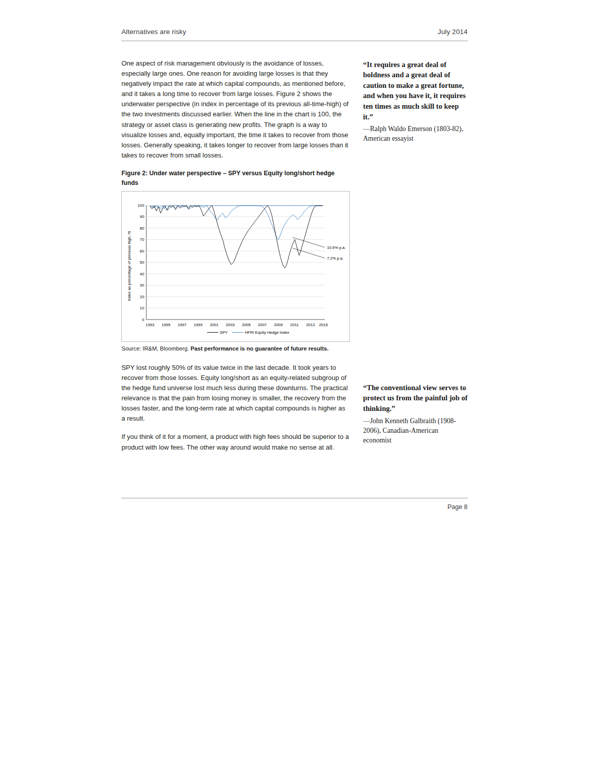Alternatives are risky
July 2014
One aspect of risk management obviously is the avoidance of losses, especially large ones. One reason for avoiding large losses is that they negatively impact the rate at which capital compounds, as mentioned before, and it takes a long time to recover from large losses. Figure 2 shows the underwater perspective (in index in percentage of its previous all-time-high) of the two investments discussed earlier. When the line in the chart is 100, the strategy or asset class is generating new profits. The graph is a way to visualize losses and, equally important, the time it takes to recover from those losses. Generally speaking, it takes longer to recover from large losses than it takes to recover from small losses.
Figure 2: Under water perspective – SPY versus Equity long/short hedge funds
Index as percentage of previous high, % 100 90 80 70 60 50 40 30 20 10 0 1993 1995 1997 1999 2001 2003 2005 2007 2009 2011 2013 2015 10.9% p.a. 7.2% p.a. SPY HFRI Equity Hedge Index
Source: IR&M, Bloomberg. Past performance is no guarantee of future results.
SPY lost roughly 50% of its value twice in the last decade. It took years to recover from those losses. Equity long/short as an equity-related subgroup of the hedge fund universe lost much less during these downturns. The practical relevance is that the pain from losing money is smaller, the recovery from the losses faster, and the long-term rate at which capital compounds is higher as a result.
If you think of it for a moment, a product with high fees should be superior to a product with low fees. The other way around would make no sense at all.
“It requires a great deal of boldness and a great deal of caution to make a great fortune, and when you have it, it requires ten times as much skill to keep it.” —Ralph Waldo Emerson (1803-82), American essayist
“The conventional view serves to protect us from the painful job of thinking.” —John Kenneth Galbraith (1908- 2006), Canadian-American economist
Page 8